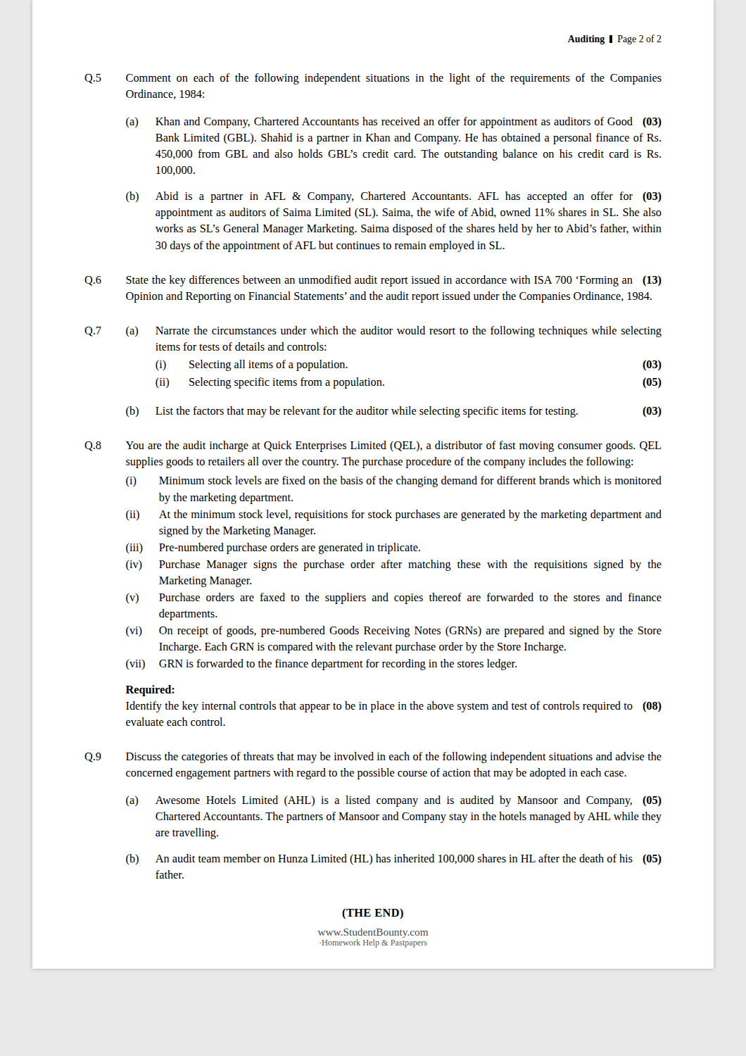Auditing Page 2 of 2
Q.5
Comment on each of the following independent situations in the light of the requirements of the Companies Ordinance, 1984:
(a)
(03) Khan and Company, Chartered Accountants has received an offer for appointment as auditors of Good Bank Limited (GBL). Shahid is a partner in Khan and Company. He has obtained a personal finance of Rs. 450,000 from GBL and also holds GBL’s credit card. The outstanding balance on his credit card is Rs. 100,000.
(b)
(03) Abid is a partner in AFL & Company, Chartered Accountants. AFL has accepted an offer for appointment as auditors of Saima Limited (SL). Saima, the wife of Abid, owned 11% shares in SL. She also works as SL’s General Manager Marketing. Saima disposed of the shares held by her to Abid’s father, within 30 days of the appointment of AFL but continues to remain employed in SL.
Q.6
(13) State the key differences between an unmodified audit report issued in accordance with ISA 700 ‘Forming an Opinion and Reporting on Financial Statements’ and the audit report issued under the Companies Ordinance, 1984.
Q.7
(a)
Narrate the circumstances under which the auditor would resort to the following techniques while selecting items for tests of details and controls:
(i)
(03) Selecting all items of a population.
(ii)
(05) Selecting specific items from a population.
(b)
(03) List the factors that may be relevant for the auditor while selecting specific items for testing.
Q.8
You are the audit incharge at Quick Enterprises Limited (QEL), a distributor of fast moving consumer goods. QEL supplies goods to retailers all over the country. The purchase procedure of the company includes the following:
(i)
Minimum stock levels are fixed on the basis of the changing demand for different brands which is monitored by the marketing department.
(ii)
At the minimum stock level, requisitions for stock purchases are generated by the marketing department and signed by the Marketing Manager.
(iii)
Pre-numbered purchase orders are generated in triplicate.
(iv)
Purchase Manager signs the purchase order after matching these with the requisitions signed by the Marketing Manager.
(v)
Purchase orders are faxed to the suppliers and copies thereof are forwarded to the stores and finance departments.
(vi)
On receipt of goods, pre-numbered Goods Receiving Notes (GRNs) are prepared and signed by the Store Incharge. Each GRN is compared with the relevant purchase order by the Store Incharge.
(vii)
GRN is forwarded to the finance department for recording in the stores ledger.
Required:
(08) Identify the key internal controls that appear to be in place in the above system and test of controls required to evaluate each control.
Q.9
Discuss the categories of threats that may be involved in each of the following independent situations and advise the concerned engagement partners with regard to the possible course of action that may be adopted in each case.
(a)
(05) Awesome Hotels Limited (AHL) is a listed company and is audited by Mansoor and Company, Chartered Accountants. The partners of Mansoor and Company stay in the hotels managed by AHL while they are travelling.
(b)
(05) An audit team member on Hunza Limited (HL) has inherited 100,000 shares in HL after the death of his father.
(THE END)
www.StudentBounty.com
·Homework Help & Pastpapers